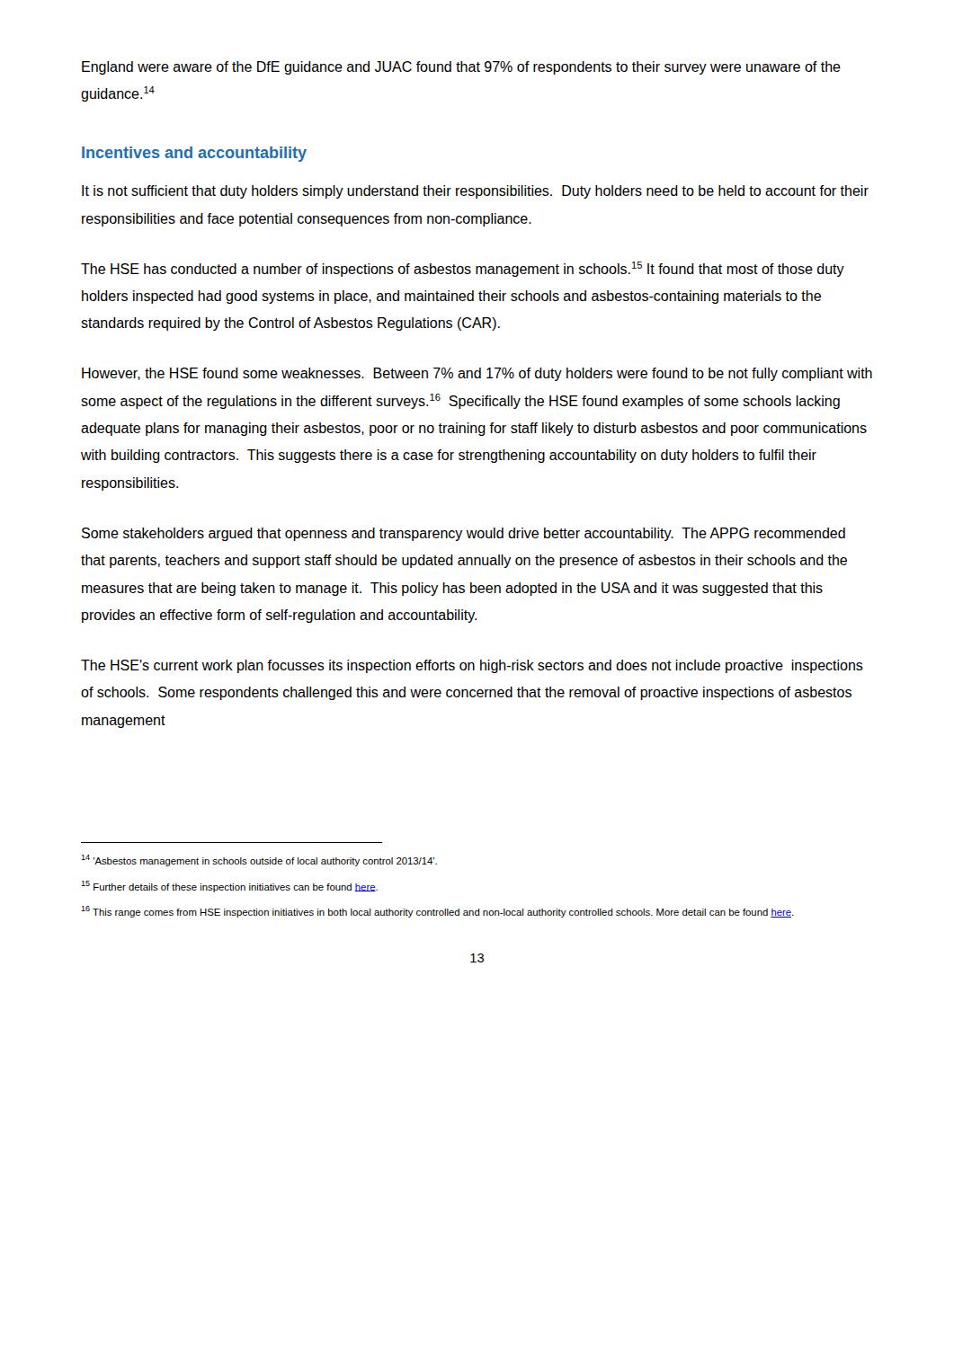England were aware of the DfE guidance and JUAC found that 97% of respondents to their survey were unaware of the guidance.14
Incentives and accountability
It is not sufficient that duty holders simply understand their responsibilities. Duty holders need to be held to account for their responsibilities and face potential consequences from non-compliance.
The HSE has conducted a number of inspections of asbestos management in schools.15 It found that most of those duty holders inspected had good systems in place, and maintained their schools and asbestos-containing materials to the standards required by the Control of Asbestos Regulations (CAR).
However, the HSE found some weaknesses. Between 7% and 17% of duty holders were found to be not fully compliant with some aspect of the regulations in the different surveys.16 Specifically the HSE found examples of some schools lacking adequate plans for managing their asbestos, poor or no training for staff likely to disturb asbestos and poor communications with building contractors. This suggests there is a case for strengthening accountability on duty holders to fulfil their responsibilities.
Some stakeholders argued that openness and transparency would drive better accountability. The APPG recommended that parents, teachers and support staff should be updated annually on the presence of asbestos in their schools and the measures that are being taken to manage it. This policy has been adopted in the USA and it was suggested that this provides an effective form of self-regulation and accountability.
The HSE's current work plan focusses its inspection efforts on high-risk sectors and does not include proactive inspections of schools. Some respondents challenged this and were concerned that the removal of proactive inspections of asbestos management
14 'Asbestos management in schools outside of local authority control 2013/14'.
15 Further details of these inspection initiatives can be found here.
16 This range comes from HSE inspection initiatives in both local authority controlled and non-local authority controlled schools. More detail can be found here.
13